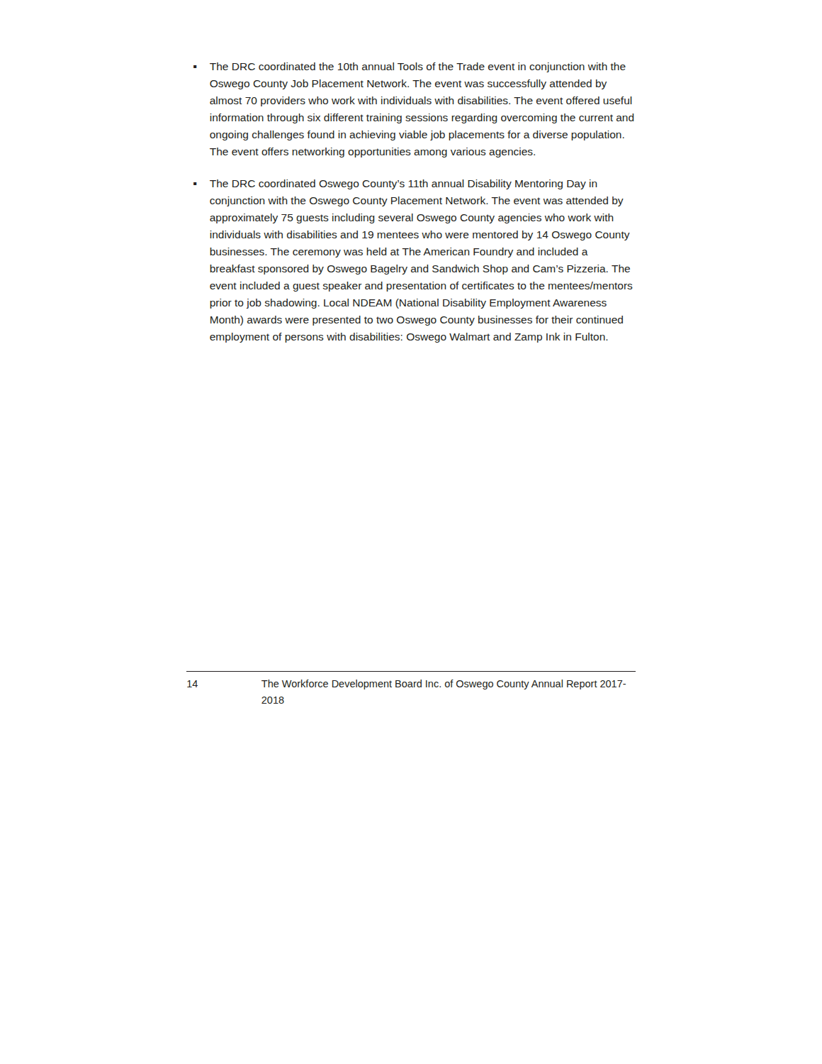The DRC coordinated the 10th annual Tools of the Trade event in conjunction with the Oswego County Job Placement Network. The event was successfully attended by almost 70 providers who work with individuals with disabilities. The event offered useful information through six different training sessions regarding overcoming the current and ongoing challenges found in achieving viable job placements for a diverse population. The event offers networking opportunities among various agencies.
The DRC coordinated Oswego County’s 11th annual Disability Mentoring Day in conjunction with the Oswego County Placement Network. The event was attended by approximately 75 guests including several Oswego County agencies who work with individuals with disabilities and 19 mentees who were mentored by 14 Oswego County businesses. The ceremony was held at The American Foundry and included a breakfast sponsored by Oswego Bagelry and Sandwich Shop and Cam’s Pizzeria. The event included a guest speaker and presentation of certificates to the mentees/mentors prior to job shadowing. Local NDEAM (National Disability Employment Awareness Month) awards were presented to two Oswego County businesses for their continued employment of persons with disabilities: Oswego Walmart and Zamp Ink in Fulton.
14 The Workforce Development Board Inc. of Oswego County Annual Report 2017-2018